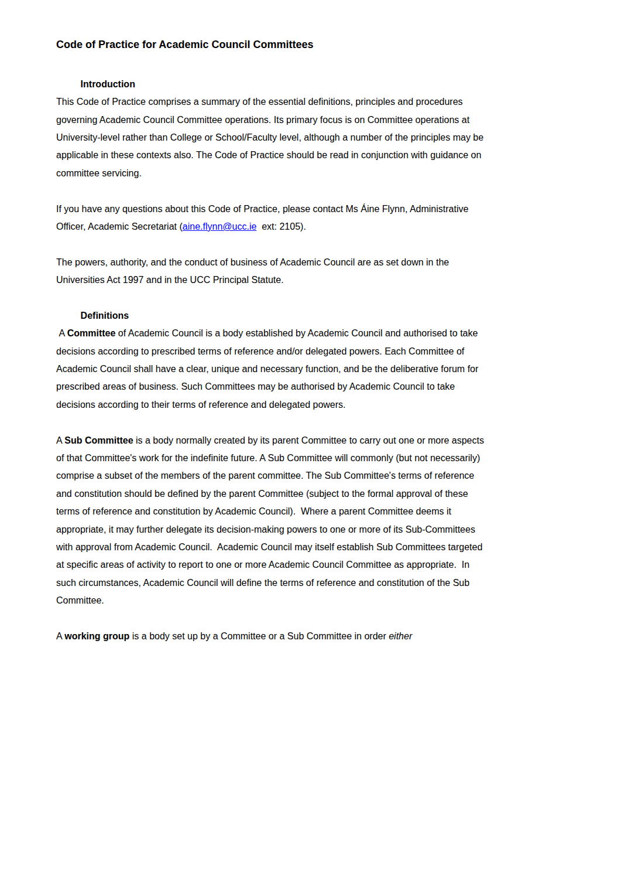Code of Practice for Academic Council Committees
Introduction
This Code of Practice comprises a summary of the essential definitions, principles and procedures governing Academic Council Committee operations. Its primary focus is on Committee operations at University-level rather than College or School/Faculty level, although a number of the principles may be applicable in these contexts also. The Code of Practice should be read in conjunction with guidance on committee servicing.
If you have any questions about this Code of Practice, please contact Ms Áine Flynn, Administrative Officer, Academic Secretariat (aine.flynn@ucc.ie ext: 2105).
The powers, authority, and the conduct of business of Academic Council are as set down in the Universities Act 1997 and in the UCC Principal Statute.
Definitions
A Committee of Academic Council is a body established by Academic Council and authorised to take decisions according to prescribed terms of reference and/or delegated powers. Each Committee of Academic Council shall have a clear, unique and necessary function, and be the deliberative forum for prescribed areas of business. Such Committees may be authorised by Academic Council to take decisions according to their terms of reference and delegated powers.
A Sub Committee is a body normally created by its parent Committee to carry out one or more aspects of that Committee's work for the indefinite future. A Sub Committee will commonly (but not necessarily) comprise a subset of the members of the parent committee. The Sub Committee's terms of reference and constitution should be defined by the parent Committee (subject to the formal approval of these terms of reference and constitution by Academic Council). Where a parent Committee deems it appropriate, it may further delegate its decision-making powers to one or more of its Sub-Committees with approval from Academic Council. Academic Council may itself establish Sub Committees targeted at specific areas of activity to report to one or more Academic Council Committee as appropriate. In such circumstances, Academic Council will define the terms of reference and constitution of the Sub Committee.
A working group is a body set up by a Committee or a Sub Committee in order either